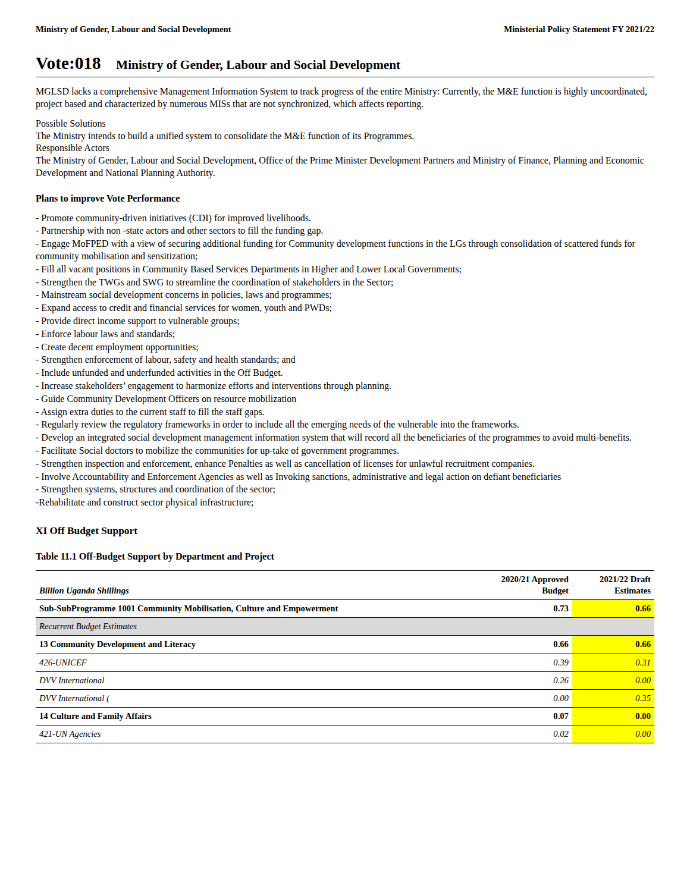Ministry of Gender, Labour and Social Development
Ministerial Policy Statement FY 2021/22
Vote:018 Ministry of Gender, Labour and Social Development
MGLSD lacks a comprehensive Management Information System to track progress of the entire Ministry: Currently, the M&E function is highly uncoordinated, project based and characterized by numerous MISs that are not synchronized, which affects reporting.
Possible Solutions
The Ministry intends to build a unified system to consolidate the M&E function of its Programmes.
Responsible Actors
The Ministry of Gender, Labour and Social Development, Office of the Prime Minister Development Partners and Ministry of Finance, Planning and Economic Development and National Planning Authority.
Plans to improve Vote Performance
- Promote community-driven initiatives (CDI) for improved livelihoods.
- Partnership with non -state actors and other sectors to fill the funding gap.
- Engage MoFPED with a view of securing additional funding for Community development functions in the LGs through consolidation of scattered funds for community mobilisation and sensitization;
- Fill all vacant positions in Community Based Services Departments in Higher and Lower Local Governments;
- Strengthen the TWGs and SWG to streamline the coordination of stakeholders in the Sector;
- Mainstream social development concerns in policies, laws and programmes;
- Expand access to credit and financial services for women, youth and PWDs;
- Provide direct income support to vulnerable groups;
- Enforce labour laws and standards;
- Create decent employment opportunities;
- Strengthen enforcement of labour, safety and health standards; and
- Include unfunded and underfunded activities in the Off Budget.
- Increase stakeholders’ engagement to harmonize efforts and interventions through planning.
- Guide Community Development Officers on resource mobilization
- Assign extra duties to the current staff to fill the staff gaps.
- Regularly review the regulatory frameworks in order to include all the emerging needs of the vulnerable into the frameworks.
- Develop an integrated social development management information system that will record all the beneficiaries of the programmes to avoid multi-benefits.
- Facilitate Social doctors to mobilize the communities for up-take of government programmes.
- Strengthen inspection and enforcement, enhance Penalties as well as cancellation of licenses for unlawful recruitment companies.
- Involve Accountability and Enforcement Agencies as well as Invoking sanctions, administrative and legal action on defiant beneficiaries
- Strengthen systems, structures and coordination of the sector;
-Rehabilitate and construct sector physical infrastructure;
XI Off Budget Support
Table 11.1 Off-Budget Support by Department and Project
| Billion Uganda Shillings | 2020/21 Approved Budget | 2021/22 Draft Estimates |
| --- | --- | --- |
| Sub-SubProgramme 1001 Community Mobilisation, Culture and Empowerment | 0.73 | 0.66 |
| Recurrent Budget Estimates | | |
| 13 Community Development and Literacy | 0.66 | 0.66 |
| 426-UNICEF | 0.39 | 0.31 |
| DVV International | 0.26 | 0.00 |
| DVV International ( | 0.00 | 0.35 |
| 14 Culture and Family Affairs | 0.07 | 0.00 |
| 421-UN Agencies | 0.02 | 0.00 |